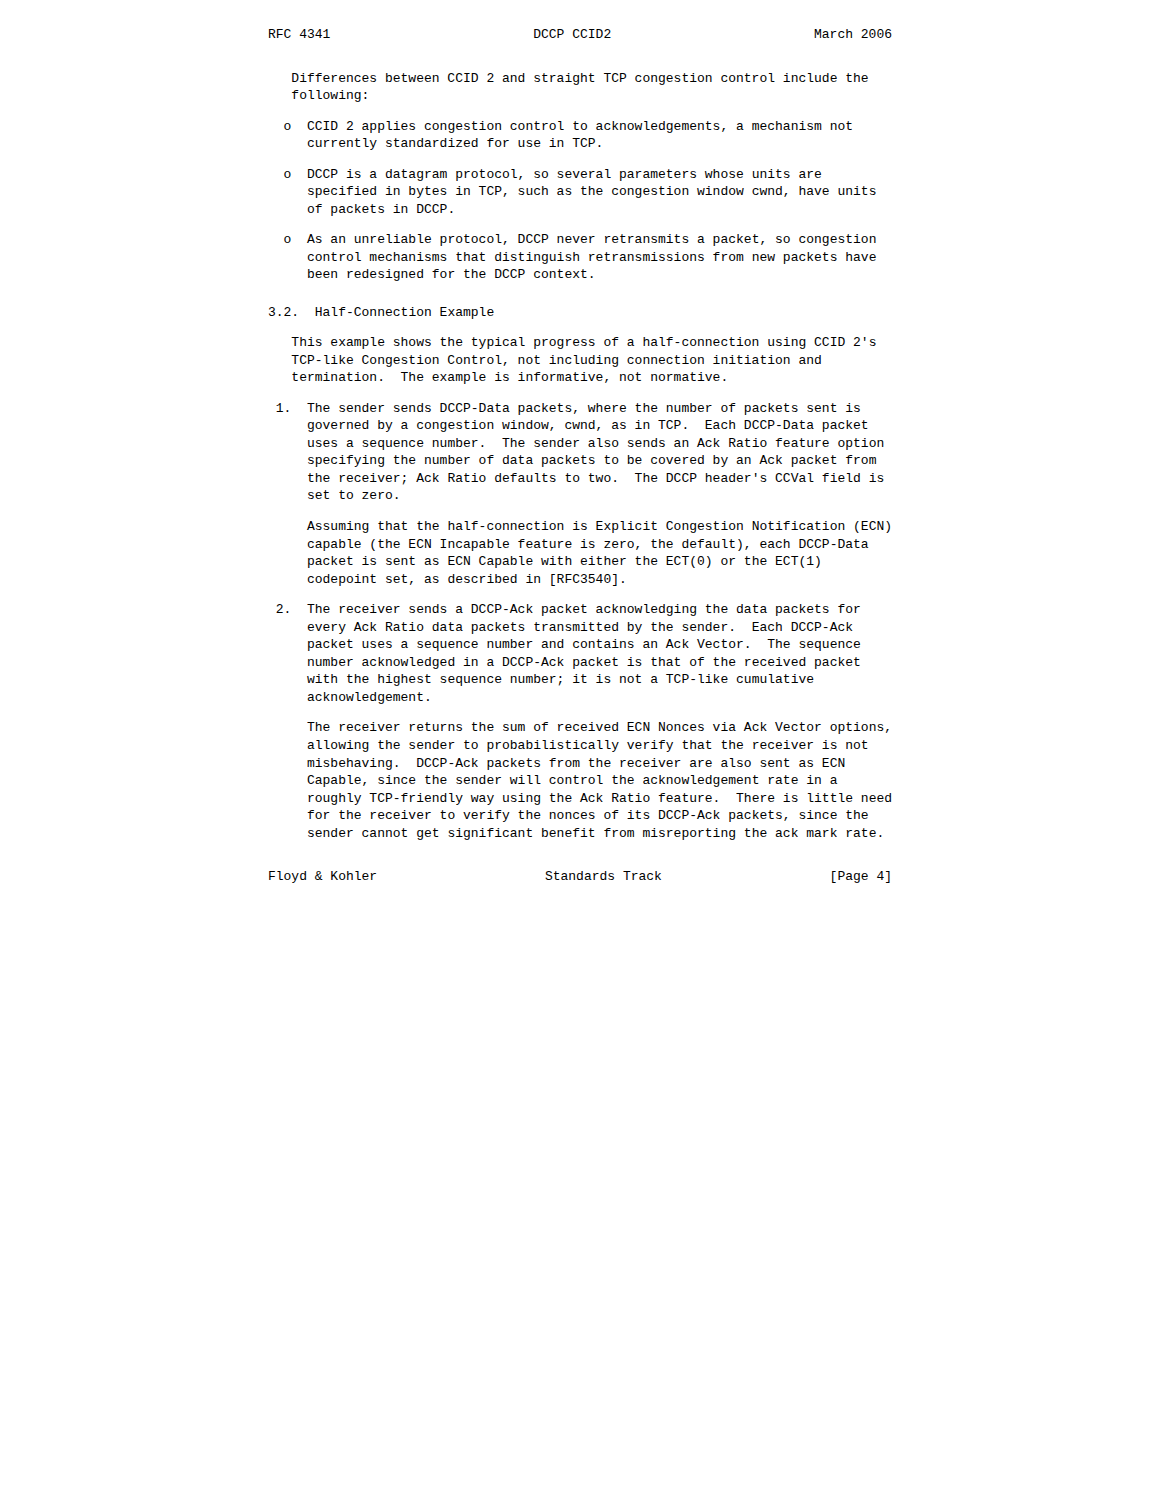RFC 4341 DCCP CCID2 March 2006
Differences between CCID 2 and straight TCP congestion control include the following:
CCID 2 applies congestion control to acknowledgements, a mechanism not currently standardized for use in TCP.
DCCP is a datagram protocol, so several parameters whose units are specified in bytes in TCP, such as the congestion window cwnd, have units of packets in DCCP.
As an unreliable protocol, DCCP never retransmits a packet, so congestion control mechanisms that distinguish retransmissions from new packets have been redesigned for the DCCP context.
3.2. Half-Connection Example
This example shows the typical progress of a half-connection using CCID 2's TCP-like Congestion Control, not including connection initiation and termination. The example is informative, not normative.
The sender sends DCCP-Data packets, where the number of packets sent is governed by a congestion window, cwnd, as in TCP. Each DCCP-Data packet uses a sequence number. The sender also sends an Ack Ratio feature option specifying the number of data packets to be covered by an Ack packet from the receiver; Ack Ratio defaults to two. The DCCP header's CCVal field is set to zero.
Assuming that the half-connection is Explicit Congestion Notification (ECN) capable (the ECN Incapable feature is zero, the default), each DCCP-Data packet is sent as ECN Capable with either the ECT(0) or the ECT(1) codepoint set, as described in [RFC3540].
The receiver sends a DCCP-Ack packet acknowledging the data packets for every Ack Ratio data packets transmitted by the sender. Each DCCP-Ack packet uses a sequence number and contains an Ack Vector. The sequence number acknowledged in a DCCP-Ack packet is that of the received packet with the highest sequence number; it is not a TCP-like cumulative acknowledgement.
The receiver returns the sum of received ECN Nonces via Ack Vector options, allowing the sender to probabilistically verify that the receiver is not misbehaving. DCCP-Ack packets from the receiver are also sent as ECN Capable, since the sender will control the acknowledgement rate in a roughly TCP-friendly way using the Ack Ratio feature. There is little need for the receiver to verify the nonces of its DCCP-Ack packets, since the sender cannot get significant benefit from misreporting the ack mark rate.
Floyd & Kohler Standards Track [Page 4]